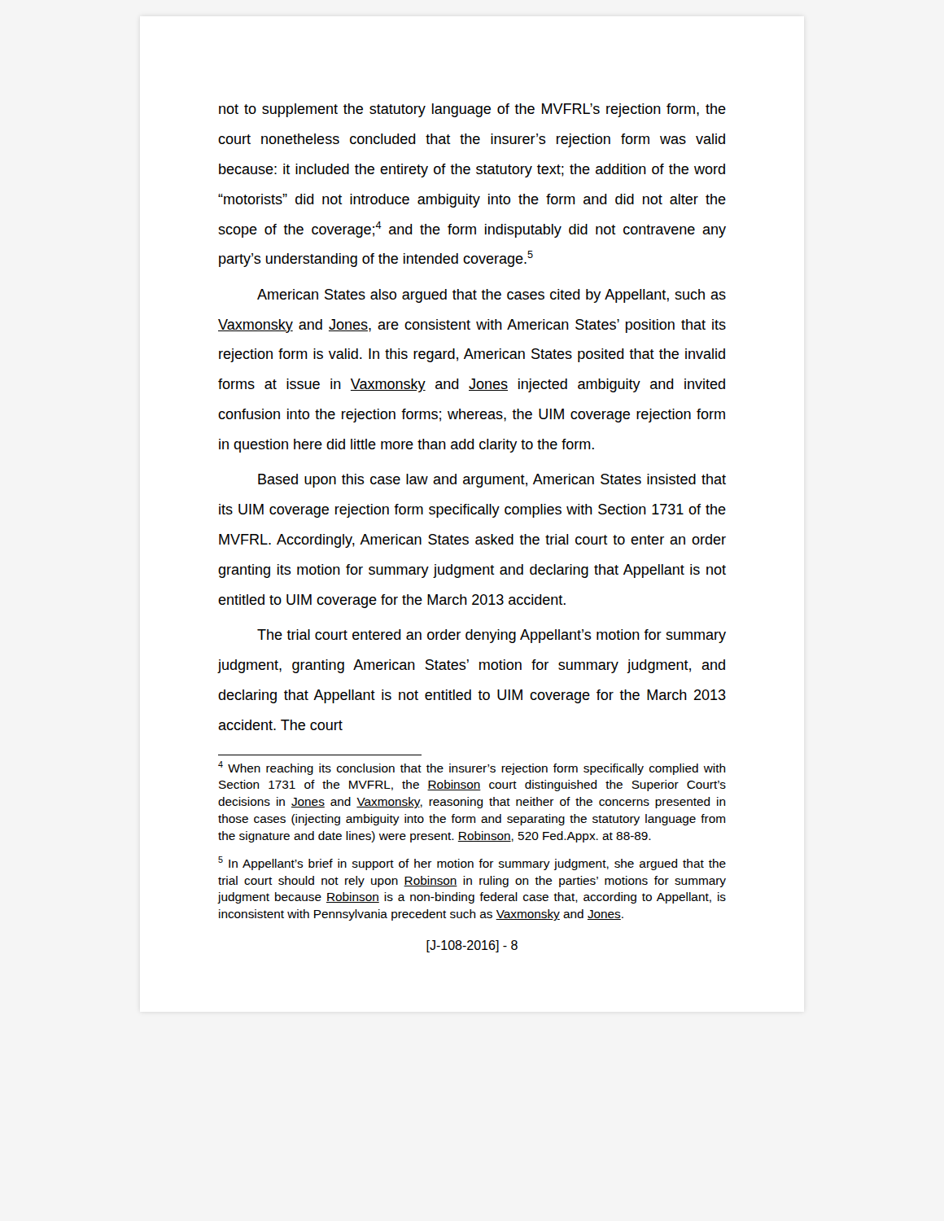not to supplement the statutory language of the MVFRL’s rejection form, the court nonetheless concluded that the insurer’s rejection form was valid because: it included the entirety of the statutory text; the addition of the word “motorists” did not introduce ambiguity into the form and did not alter the scope of the coverage;4 and the form indisputably did not contravene any party’s understanding of the intended coverage.5
American States also argued that the cases cited by Appellant, such as Vaxmonsky and Jones, are consistent with American States’ position that its rejection form is valid. In this regard, American States posited that the invalid forms at issue in Vaxmonsky and Jones injected ambiguity and invited confusion into the rejection forms; whereas, the UIM coverage rejection form in question here did little more than add clarity to the form.
Based upon this case law and argument, American States insisted that its UIM coverage rejection form specifically complies with Section 1731 of the MVFRL. Accordingly, American States asked the trial court to enter an order granting its motion for summary judgment and declaring that Appellant is not entitled to UIM coverage for the March 2013 accident.
The trial court entered an order denying Appellant’s motion for summary judgment, granting American States’ motion for summary judgment, and declaring that Appellant is not entitled to UIM coverage for the March 2013 accident. The court
4 When reaching its conclusion that the insurer’s rejection form specifically complied with Section 1731 of the MVFRL, the Robinson court distinguished the Superior Court’s decisions in Jones and Vaxmonsky, reasoning that neither of the concerns presented in those cases (injecting ambiguity into the form and separating the statutory language from the signature and date lines) were present. Robinson, 520 Fed.Appx. at 88-89.
5 In Appellant’s brief in support of her motion for summary judgment, she argued that the trial court should not rely upon Robinson in ruling on the parties’ motions for summary judgment because Robinson is a non-binding federal case that, according to Appellant, is inconsistent with Pennsylvania precedent such as Vaxmonsky and Jones.
[J-108-2016] - 8